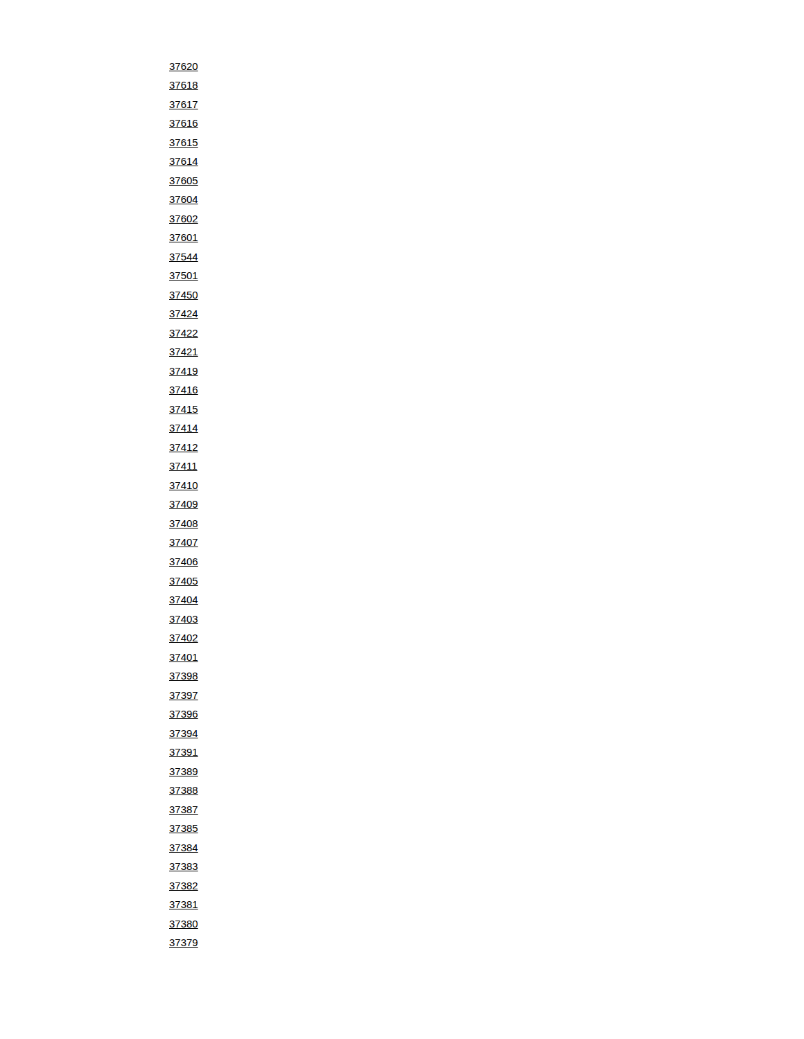37620
37618
37617
37616
37615
37614
37605
37604
37602
37601
37544
37501
37450
37424
37422
37421
37419
37416
37415
37414
37412
37411
37410
37409
37408
37407
37406
37405
37404
37403
37402
37401
37398
37397
37396
37394
37391
37389
37388
37387
37385
37384
37383
37382
37381
37380
37379